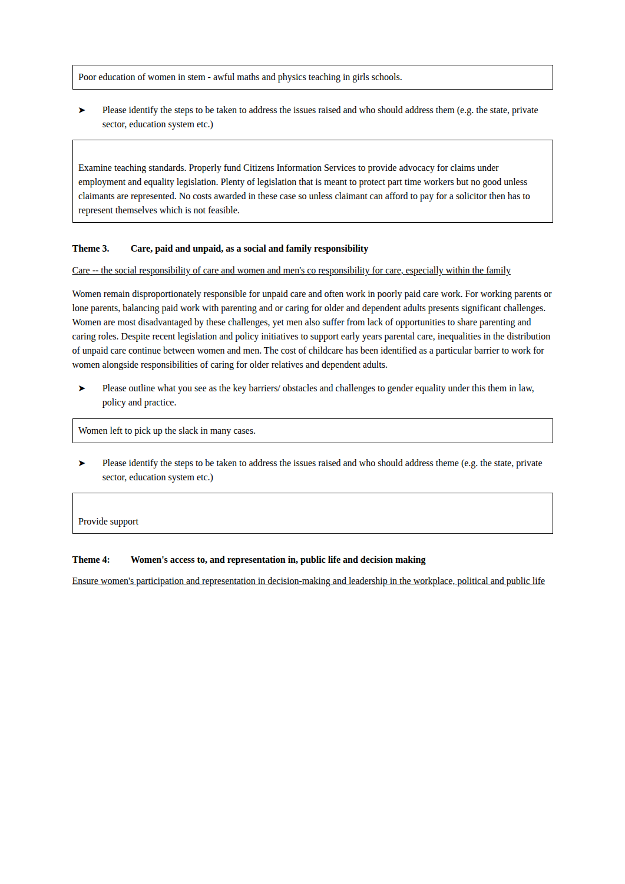Poor education of women in stem - awful maths and physics teaching in girls schools.
Please identify the steps to be taken to address the issues raised and who should address them (e.g. the state, private sector, education system etc.)
Examine teaching standards. Properly fund Citizens Information Services to provide advocacy for claims under employment and equality legislation. Plenty of legislation that is meant to protect part time workers but no good unless claimants are represented. No costs awarded in these case so unless claimant can afford to pay for a solicitor then has to represent themselves which is not feasible.
Theme 3. Care, paid and unpaid, as a social and family responsibility
Care -- the social responsibility of care and women and men's co responsibility for care, especially within the family
Women remain disproportionately responsible for unpaid care and often work in poorly paid care work. For working parents or lone parents, balancing paid work with parenting and or caring for older and dependent adults presents significant challenges. Women are most disadvantaged by these challenges, yet men also suffer from lack of opportunities to share parenting and caring roles. Despite recent legislation and policy initiatives to support early years parental care, inequalities in the distribution of unpaid care continue between women and men. The cost of childcare has been identified as a particular barrier to work for women alongside responsibilities of caring for older relatives and dependent adults.
Please outline what you see as the key barriers/ obstacles and challenges to gender equality under this them in law, policy and practice.
Women left to pick up the slack in many cases.
Please identify the steps to be taken to address the issues raised and who should address theme (e.g. the state, private sector, education system etc.)
Provide support
Theme 4: Women's access to, and representation in, public life and decision making
Ensure women's participation and representation in decision-making and leadership in the workplace, political and public life